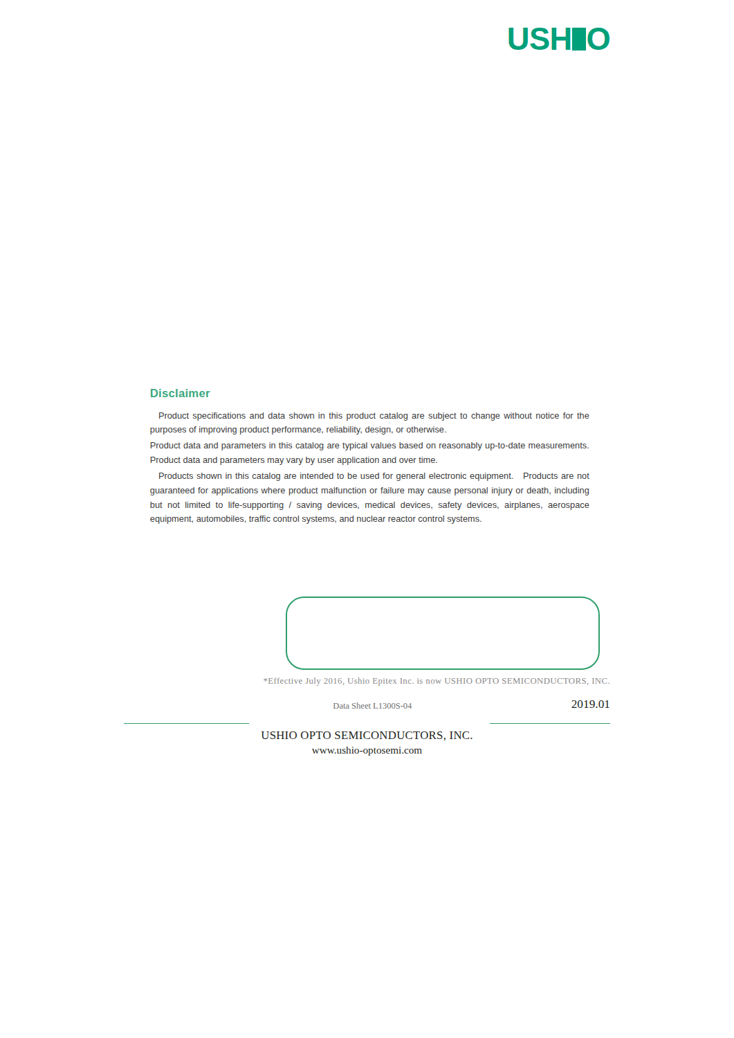USH O
Disclaimer
Product specifications and data shown in this product catalog are subject to change without notice for the purposes of improving product performance, reliability, design, or otherwise.
Product data and parameters in this catalog are typical values based on reasonably up-to-date measurements. Product data and parameters may vary by user application and over time.
Products shown in this catalog are intended to be used for general electronic equipment. Products are not guaranteed for applications where product malfunction or failure may cause personal injury or death, including but not limited to life-supporting / saving devices, medical devices, safety devices, airplanes, aerospace equipment, automobiles, traffic control systems, and nuclear reactor control systems.
*Effective July 2016, Ushio Epitex Inc. is now USHIO OPTO SEMICONDUCTORS, INC.
Data Sheet L1300S-04 2019.01
USHIO OPTO SEMICONDUCTORS, INC.
www.ushio-optosemi.com